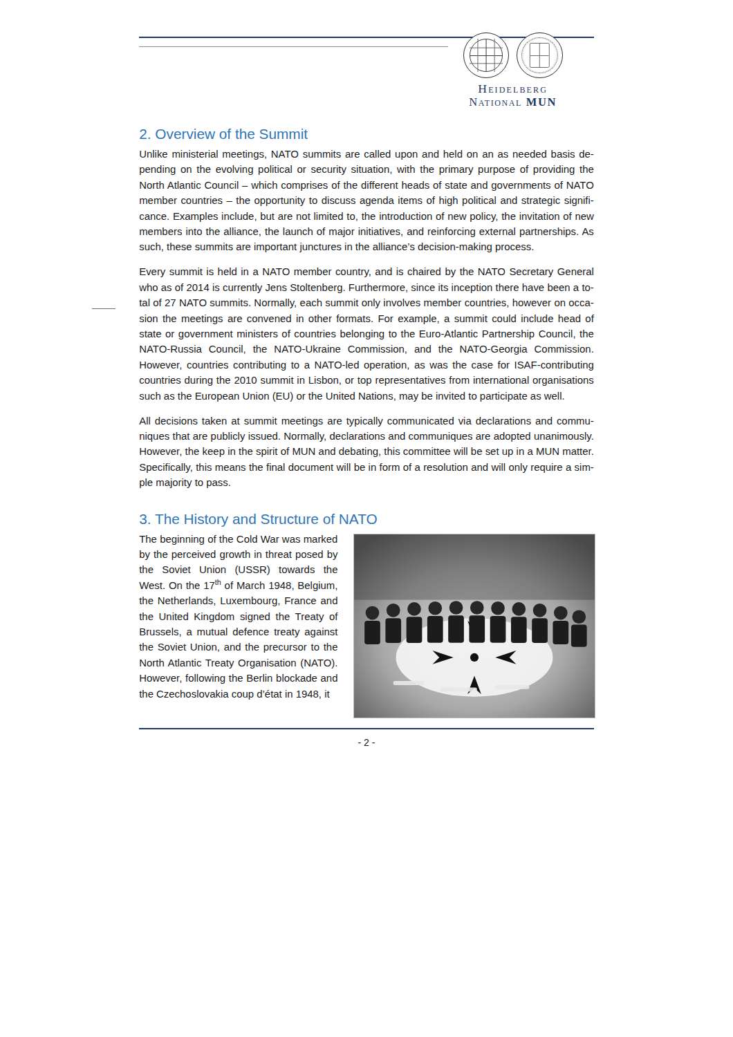Heidelberg
National MUN
2. Overview of the Summit
Unlike ministerial meetings, NATO summits are called upon and held on an as needed basis depending on the evolving political or security situation, with the primary purpose of providing the North Atlantic Council – which comprises of the different heads of state and governments of NATO member countries – the opportunity to discuss agenda items of high political and strategic significance. Examples include, but are not limited to, the introduction of new policy, the invitation of new members into the alliance, the launch of major initiatives, and reinforcing external partnerships. As such, these summits are important junctures in the alliance’s decision-making process.
Every summit is held in a NATO member country, and is chaired by the NATO Secretary General who as of 2014 is currently Jens Stoltenberg. Furthermore, since its inception there have been a total of 27 NATO summits. Normally, each summit only involves member countries, however on occasion the meetings are convened in other formats. For example, a summit could include head of state or government ministers of countries belonging to the Euro-Atlantic Partnership Council, the NATO-Russia Council, the NATO-Ukraine Commission, and the NATO-Georgia Commission. However, countries contributing to a NATO-led operation, as was the case for ISAF-contributing countries during the 2010 summit in Lisbon, or top representatives from international organisations such as the European Union (EU) or the United Nations, may be invited to participate as well.
All decisions taken at summit meetings are typically communicated via declarations and communiques that are publicly issued. Normally, declarations and communiques are adopted unanimously. However, the keep in the spirit of MUN and debating, this committee will be set up in a MUN matter. Specifically, this means the final document will be in form of a resolution and will only require a simple majority to pass.
3. The History and Structure of NATO
The beginning of the Cold War was marked by the perceived growth in threat posed by the Soviet Union (USSR) towards the West. On the 17th of March 1948, Belgium, the Netherlands, Luxembourg, France and the United Kingdom signed the Treaty of Brussels, a mutual defence treaty against the Soviet Union, and the precursor to the North Atlantic Treaty Organisation (NATO). However, following the Berlin blockade and the Czechoslovakia coup d’état in 1948, it
- 2 -